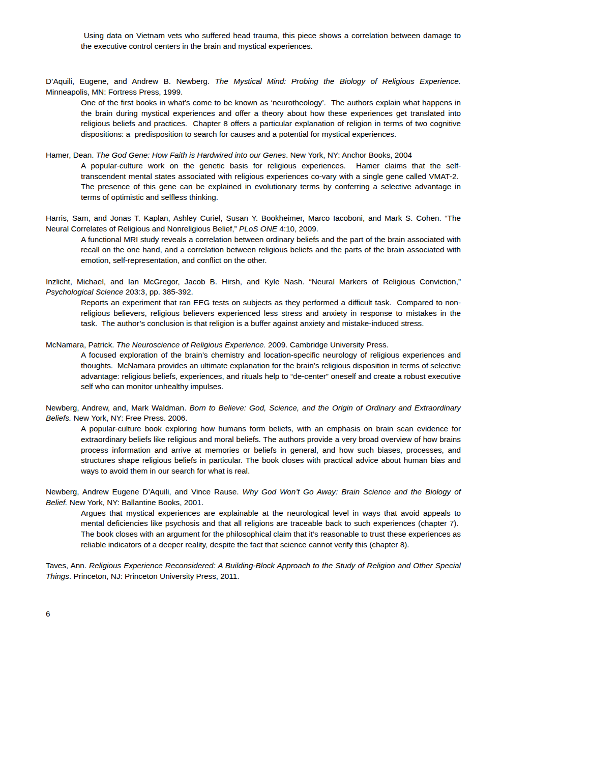Using data on Vietnam vets who suffered head trauma, this piece shows a correlation between damage to the executive control centers in the brain and mystical experiences.
D’Aquili, Eugene, and Andrew B. Newberg. The Mystical Mind: Probing the Biology of Religious Experience. Minneapolis, MN: Fortress Press, 1999.
One of the first books in what’s come to be known as ‘neurotheology’. The authors explain what happens in the brain during mystical experiences and offer a theory about how these experiences get translated into religious beliefs and practices. Chapter 8 offers a particular explanation of religion in terms of two cognitive dispositions: a predisposition to search for causes and a potential for mystical experiences.
Hamer, Dean. The God Gene: How Faith is Hardwired into our Genes. New York, NY: Anchor Books, 2004
A popular-culture work on the genetic basis for religious experiences. Hamer claims that the self-transcendent mental states associated with religious experiences co-vary with a single gene called VMAT-2. The presence of this gene can be explained in evolutionary terms by conferring a selective advantage in terms of optimistic and selfless thinking.
Harris, Sam, and Jonas T. Kaplan, Ashley Curiel, Susan Y. Bookheimer, Marco Iacoboni, and Mark S. Cohen. “The Neural Correlates of Religious and Nonreligious Belief,” PLoS ONE 4:10, 2009.
A functional MRI study reveals a correlation between ordinary beliefs and the part of the brain associated with recall on the one hand, and a correlation between religious beliefs and the parts of the brain associated with emotion, self-representation, and conflict on the other.
Inzlicht, Michael, and Ian McGregor, Jacob B. Hirsh, and Kyle Nash. “Neural Markers of Religious Conviction,” Psychological Science 203:3, pp. 385-392.
Reports an experiment that ran EEG tests on subjects as they performed a difficult task. Compared to non-religious believers, religious believers experienced less stress and anxiety in response to mistakes in the task. The author’s conclusion is that religion is a buffer against anxiety and mistake-induced stress.
McNamara, Patrick. The Neuroscience of Religious Experience. 2009. Cambridge University Press.
A focused exploration of the brain’s chemistry and location-specific neurology of religious experiences and thoughts. McNamara provides an ultimate explanation for the brain’s religious disposition in terms of selective advantage: religious beliefs, experiences, and rituals help to “de-center” oneself and create a robust executive self who can monitor unhealthy impulses.
Newberg, Andrew, and, Mark Waldman. Born to Believe: God, Science, and the Origin of Ordinary and Extraordinary Beliefs. New York, NY: Free Press. 2006.
A popular-culture book exploring how humans form beliefs, with an emphasis on brain scan evidence for extraordinary beliefs like religious and moral beliefs. The authors provide a very broad overview of how brains process information and arrive at memories or beliefs in general, and how such biases, processes, and structures shape religious beliefs in particular. The book closes with practical advice about human bias and ways to avoid them in our search for what is real.
Newberg, Andrew Eugene D’Aquili, and Vince Rause. Why God Won’t Go Away: Brain Science and the Biology of Belief. New York, NY: Ballantine Books, 2001.
Argues that mystical experiences are explainable at the neurological level in ways that avoid appeals to mental deficiencies like psychosis and that all religions are traceable back to such experiences (chapter 7). The book closes with an argument for the philosophical claim that it’s reasonable to trust these experiences as reliable indicators of a deeper reality, despite the fact that science cannot verify this (chapter 8).
Taves, Ann. Religious Experience Reconsidered: A Building-Block Approach to the Study of Religion and Other Special Things. Princeton, NJ: Princeton University Press, 2011.
6